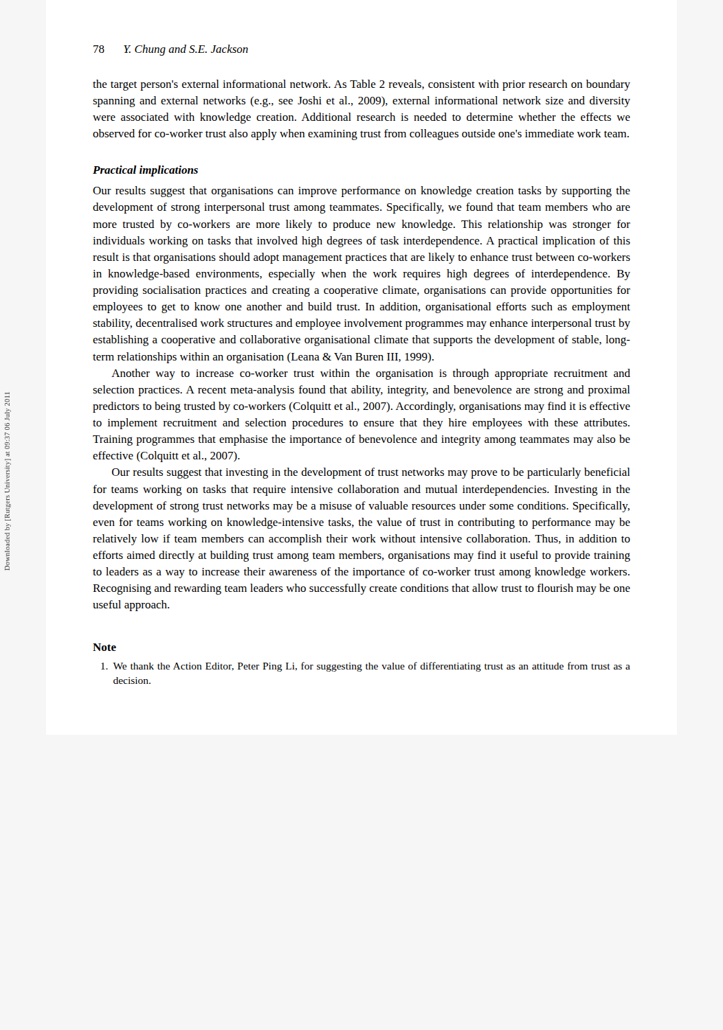Downloaded by [Rutgers University] at 09:37 06 July 2011
78 Y. Chung and S.E. Jackson
the target person's external informational network. As Table 2 reveals, consistent with prior research on boundary spanning and external networks (e.g., see Joshi et al., 2009), external informational network size and diversity were associated with knowledge creation. Additional research is needed to determine whether the effects we observed for co-worker trust also apply when examining trust from colleagues outside one's immediate work team.
Practical implications
Our results suggest that organisations can improve performance on knowledge creation tasks by supporting the development of strong interpersonal trust among teammates. Specifically, we found that team members who are more trusted by co-workers are more likely to produce new knowledge. This relationship was stronger for individuals working on tasks that involved high degrees of task interdependence. A practical implication of this result is that organisations should adopt management practices that are likely to enhance trust between co-workers in knowledge-based environments, especially when the work requires high degrees of interdependence. By providing socialisation practices and creating a cooperative climate, organisations can provide opportunities for employees to get to know one another and build trust. In addition, organisational efforts such as employment stability, decentralised work structures and employee involvement programmes may enhance interpersonal trust by establishing a cooperative and collaborative organisational climate that supports the development of stable, long-term relationships within an organisation (Leana & Van Buren III, 1999).
Another way to increase co-worker trust within the organisation is through appropriate recruitment and selection practices. A recent meta-analysis found that ability, integrity, and benevolence are strong and proximal predictors to being trusted by co-workers (Colquitt et al., 2007). Accordingly, organisations may find it is effective to implement recruitment and selection procedures to ensure that they hire employees with these attributes. Training programmes that emphasise the importance of benevolence and integrity among teammates may also be effective (Colquitt et al., 2007).
Our results suggest that investing in the development of trust networks may prove to be particularly beneficial for teams working on tasks that require intensive collaboration and mutual interdependencies. Investing in the development of strong trust networks may be a misuse of valuable resources under some conditions. Specifically, even for teams working on knowledge-intensive tasks, the value of trust in contributing to performance may be relatively low if team members can accomplish their work without intensive collaboration. Thus, in addition to efforts aimed directly at building trust among team members, organisations may find it useful to provide training to leaders as a way to increase their awareness of the importance of co-worker trust among knowledge workers. Recognising and rewarding team leaders who successfully create conditions that allow trust to flourish may be one useful approach.
Note
We thank the Action Editor, Peter Ping Li, for suggesting the value of differentiating trust as an attitude from trust as a decision.